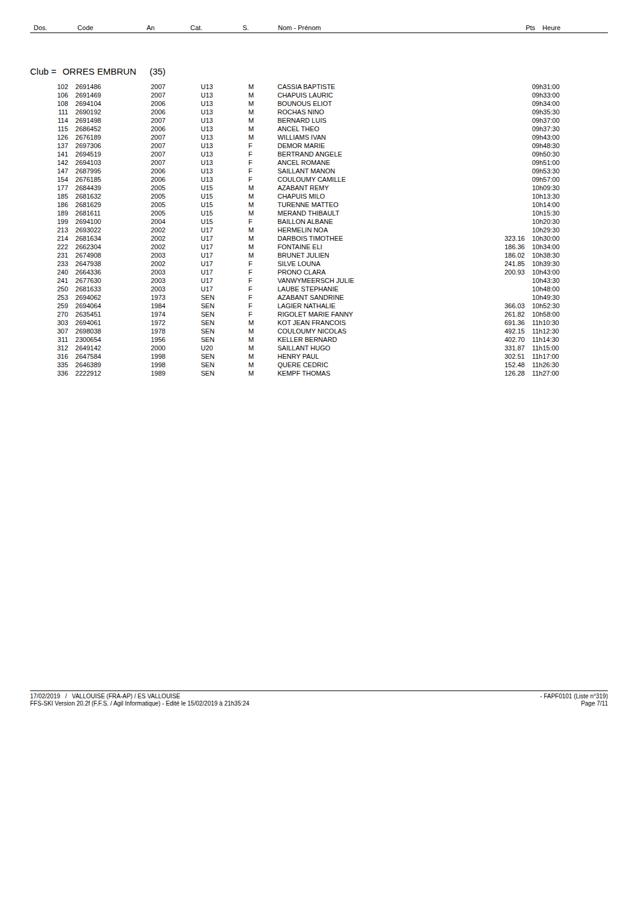| Dos. | Code | An | Cat. | S. | Nom - Prénom | Pts | Heure |
| --- | --- | --- | --- | --- | --- | --- | --- |
Club = ORRES EMBRUN (35)
| 102 | 2691486 | 2007 | U13 | M | CASSIA BAPTISTE | | 09h31:00 |
| 106 | 2691469 | 2007 | U13 | M | CHAPUIS LAURIC | | 09h33:00 |
| 108 | 2694104 | 2006 | U13 | M | BOUNOUS ELIOT | | 09h34:00 |
| 111 | 2690192 | 2006 | U13 | M | ROCHAS NINO | | 09h35:30 |
| 114 | 2691498 | 2007 | U13 | M | BERNARD LUIS | | 09h37:00 |
| 115 | 2686452 | 2006 | U13 | M | ANCEL THEO | | 09h37:30 |
| 126 | 2676189 | 2007 | U13 | M | WILLIAMS IVAN | | 09h43:00 |
| 137 | 2697306 | 2007 | U13 | F | DEMOR MARIE | | 09h48:30 |
| 141 | 2694519 | 2007 | U13 | F | BERTRAND ANGELE | | 09h50:30 |
| 142 | 2694103 | 2007 | U13 | F | ANCEL ROMANE | | 09h51:00 |
| 147 | 2687995 | 2006 | U13 | F | SAILLANT MANON | | 09h53:30 |
| 154 | 2676185 | 2006 | U13 | F | COULOUMY CAMILLE | | 09h57:00 |
| 177 | 2684439 | 2005 | U15 | M | AZABANT REMY | | 10h09:30 |
| 185 | 2681632 | 2005 | U15 | M | CHAPUIS MILO | | 10h13:30 |
| 186 | 2681629 | 2005 | U15 | M | TURENNE MATTEO | | 10h14:00 |
| 189 | 2681611 | 2005 | U15 | M | MERAND THIBAULT | | 10h15:30 |
| 199 | 2694100 | 2004 | U15 | F | BAILLON ALBANE | | 10h20:30 |
| 213 | 2693022 | 2002 | U17 | M | HERMELIN NOA | | 10h29:30 |
| 214 | 2681634 | 2002 | U17 | M | DARBOIS TIMOTHEE | 323.16 | 10h30:00 |
| 222 | 2662304 | 2002 | U17 | M | FONTAINE ELI | 186.36 | 10h34:00 |
| 231 | 2674908 | 2003 | U17 | M | BRUNET JULIEN | 186.02 | 10h38:30 |
| 233 | 2647938 | 2002 | U17 | F | SILVE LOUNA | 241.85 | 10h39:30 |
| 240 | 2664336 | 2003 | U17 | F | PRONO CLARA | 200.93 | 10h43:00 |
| 241 | 2677630 | 2003 | U17 | F | VANWYMEERSCH JULIE | | 10h43:30 |
| 250 | 2681633 | 2003 | U17 | F | LAUBE STEPHANIE | | 10h48:00 |
| 253 | 2694062 | 1973 | SEN | F | AZABANT SANDRINE | | 10h49:30 |
| 259 | 2694064 | 1984 | SEN | F | LAGIER NATHALIE | 366.03 | 10h52:30 |
| 270 | 2635451 | 1974 | SEN | F | RIGOLET MARIE FANNY | 261.82 | 10h58:00 |
| 303 | 2694061 | 1972 | SEN | M | KOT JEAN FRANCOIS | 691.36 | 11h10:30 |
| 307 | 2698038 | 1978 | SEN | M | COULOUMY NICOLAS | 492.15 | 11h12:30 |
| 311 | 2300654 | 1956 | SEN | M | KELLER BERNARD | 402.70 | 11h14:30 |
| 312 | 2649142 | 2000 | U20 | M | SAILLANT HUGO | 331.87 | 11h15:00 |
| 316 | 2647584 | 1998 | SEN | M | HENRY PAUL | 302.51 | 11h17:00 |
| 335 | 2646389 | 1998 | SEN | M | QUERE CEDRIC | 152.48 | 11h26:30 |
| 336 | 2222912 | 1989 | SEN | M | KEMPF THOMAS | 126.28 | 11h27:00 |
17/02/2019 / VALLOUISE (FRA-AP) / ES VALLOUISE
- FAPF0101 (Liste n°319)
FFS-SKI Version 20.2f (F.F.S. / Agil Informatique) - Edité le 15/02/2019 à 21h35:24
Page 7/11